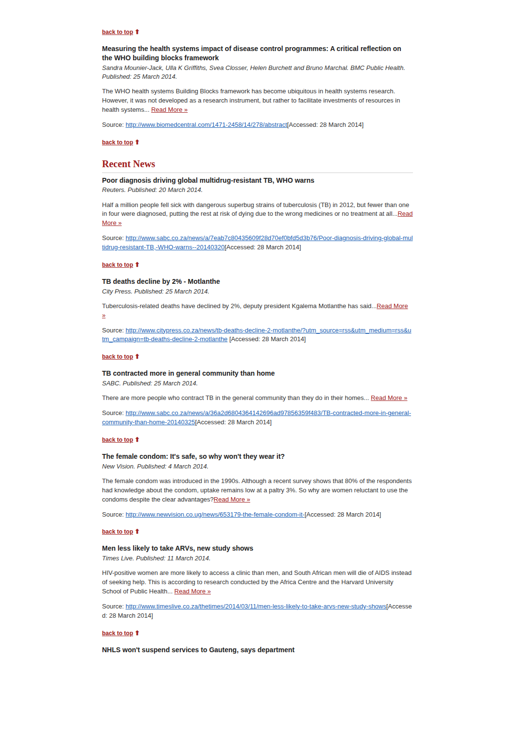back to top ⬆
Measuring the health systems impact of disease control programmes: A critical reflection on the WHO building blocks framework
Sandra Mounier-Jack, Ulla K Griffiths, Svea Closser, Helen Burchett and Bruno Marchal. BMC Public Health. Published: 25 March 2014.
The WHO health systems Building Blocks framework has become ubiquitous in health systems research. However, it was not developed as a research instrument, but rather to facilitate investments of resources in health systems... Read More »
Source: http://www.biomedcentral.com/1471-2458/14/278/abstract[Accessed: 28 March 2014]
back to top ⬆
Recent News
Poor diagnosis driving global multidrug-resistant TB, WHO warns
Reuters. Published: 20 March 2014.
Half a million people fell sick with dangerous superbug strains of tuberculosis (TB) in 2012, but fewer than one in four were diagnosed, putting the rest at risk of dying due to the wrong medicines or no treatment at all...Read More »
Source: http://www.sabc.co.za/news/a/7eab7c80435609f28d70ef0bfd5d3b76/Poor-diagnosis-driving-global-multidrug-resistant-TB,-WHO-warns--20140320[Accessed: 28 March 2014]
back to top ⬆
TB deaths decline by 2% - Motlanthe
City Press. Published: 25 March 2014.
Tuberculosis-related deaths have declined by 2%, deputy president Kgalema Motlanthe has said...Read More »
Source: http://www.citypress.co.za/news/tb-deaths-decline-2-motlanthe/?utm_source=rss&utm_medium=rss&utm_campaign=tb-deaths-decline-2-motlanthe [Accessed: 28 March 2014]
back to top ⬆
TB contracted more in general community than home
SABC. Published: 25 March 2014.
There are more people who contract TB in the general community than they do in their homes... Read More »
Source: http://www.sabc.co.za/news/a/36a2d6804364142696ad97856359f483/TB-contracted-more-in-general-community-than-home-20140325[Accessed: 28 March 2014]
back to top ⬆
The female condom: It's safe, so why won't they wear it?
New Vision. Published: 4 March 2014.
The female condom was introduced in the 1990s. Although a recent survey shows that 80% of the respondents had knowledge about the condom, uptake remains low at a paltry 3%. So why are women reluctant to use the condoms despite the clear advantages?Read More »
Source: http://www.newvision.co.ug/news/653179-the-female-condom-it-[Accessed: 28 March 2014]
back to top ⬆
Men less likely to take ARVs, new study shows
Times Live. Published: 11 March 2014.
HIV-positive women are more likely to access a clinic than men, and South African men will die of AIDS instead of seeking help. This is according to research conducted by the Africa Centre and the Harvard University School of Public Health... Read More »
Source: http://www.timeslive.co.za/thetimes/2014/03/11/men-less-likely-to-take-arvs-new-study-shows[Accessed: 28 March 2014]
back to top ⬆
NHLS won't suspend services to Gauteng, says department